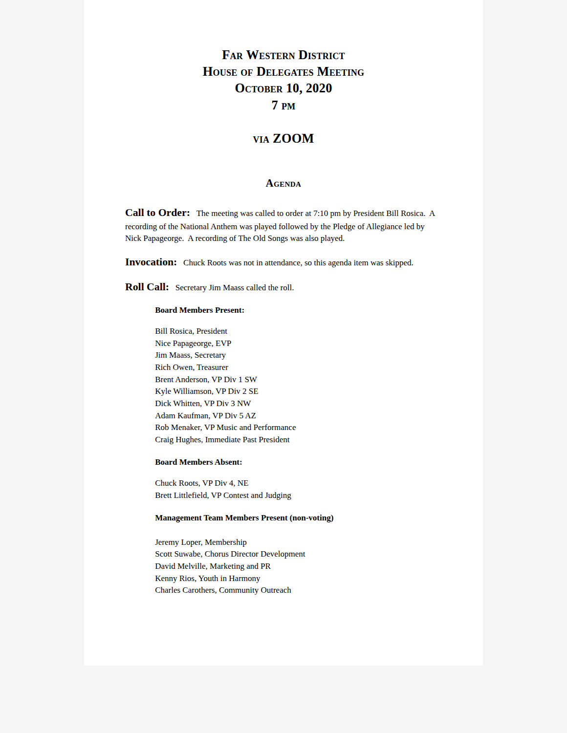Far Western District
House of Delegates Meeting
October 10, 2020
7 pm
via ZOOM
Agenda
Call to Order: The meeting was called to order at 7:10 pm by President Bill Rosica. A recording of the National Anthem was played followed by the Pledge of Allegiance led by Nick Papageorge. A recording of The Old Songs was also played.
Invocation: Chuck Roots was not in attendance, so this agenda item was skipped.
Roll Call: Secretary Jim Maass called the roll.
Board Members Present:
Bill Rosica, President
Nice Papageorge, EVP
Jim Maass, Secretary
Rich Owen, Treasurer
Brent Anderson, VP Div 1 SW
Kyle Williamson, VP Div 2 SE
Dick Whitten, VP Div 3 NW
Adam Kaufman, VP Div 5 AZ
Rob Menaker, VP Music and Performance
Craig Hughes, Immediate Past President
Board Members Absent:
Chuck Roots, VP Div 4, NE
Brett Littlefield, VP Contest and Judging
Management Team Members Present (non-voting)
Jeremy Loper, Membership
Scott Suwabe, Chorus Director Development
David Melville, Marketing and PR
Kenny Rios, Youth in Harmony
Charles Carothers, Community Outreach